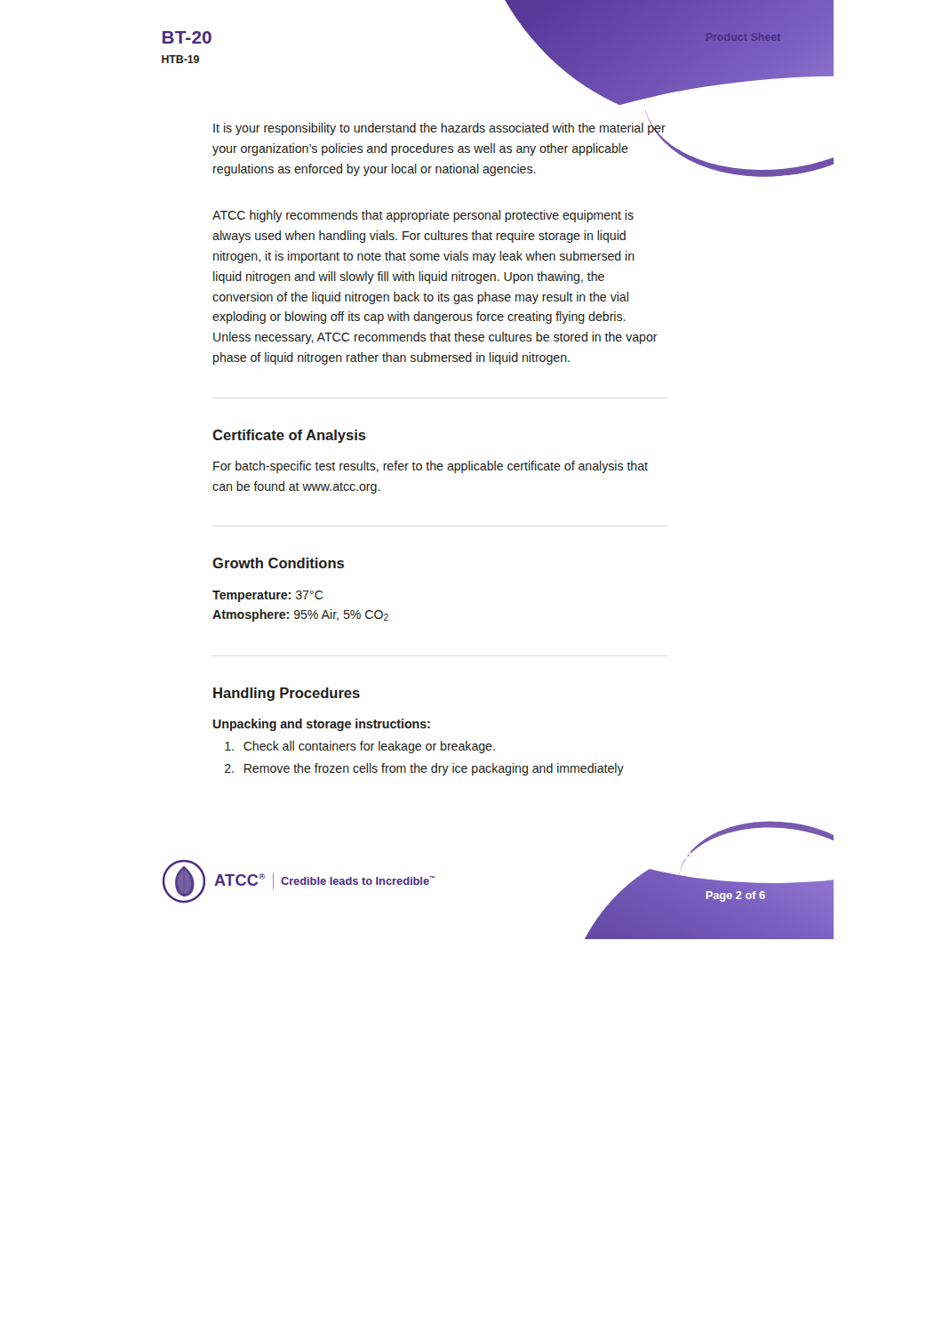BT-20
HTB-19
Product Sheet
It is your responsibility to understand the hazards associated with the material per your organization’s policies and procedures as well as any other applicable regulations as enforced by your local or national agencies.
ATCC highly recommends that appropriate personal protective equipment is always used when handling vials. For cultures that require storage in liquid nitrogen, it is important to note that some vials may leak when submersed in liquid nitrogen and will slowly fill with liquid nitrogen. Upon thawing, the conversion of the liquid nitrogen back to its gas phase may result in the vial exploding or blowing off its cap with dangerous force creating flying debris. Unless necessary, ATCC recommends that these cultures be stored in the vapor phase of liquid nitrogen rather than submersed in liquid nitrogen.
Certificate of Analysis
For batch-specific test results, refer to the applicable certificate of analysis that can be found at www.atcc.org.
Growth Conditions
Temperature: 37°C
Atmosphere: 95% Air, 5% CO2
Handling Procedures
Unpacking and storage instructions:
Check all containers for leakage or breakage.
Remove the frozen cells from the dry ice packaging and immediately
ATCC® Credible leads to Incredible™
www.atcc.org
Page 2 of 6